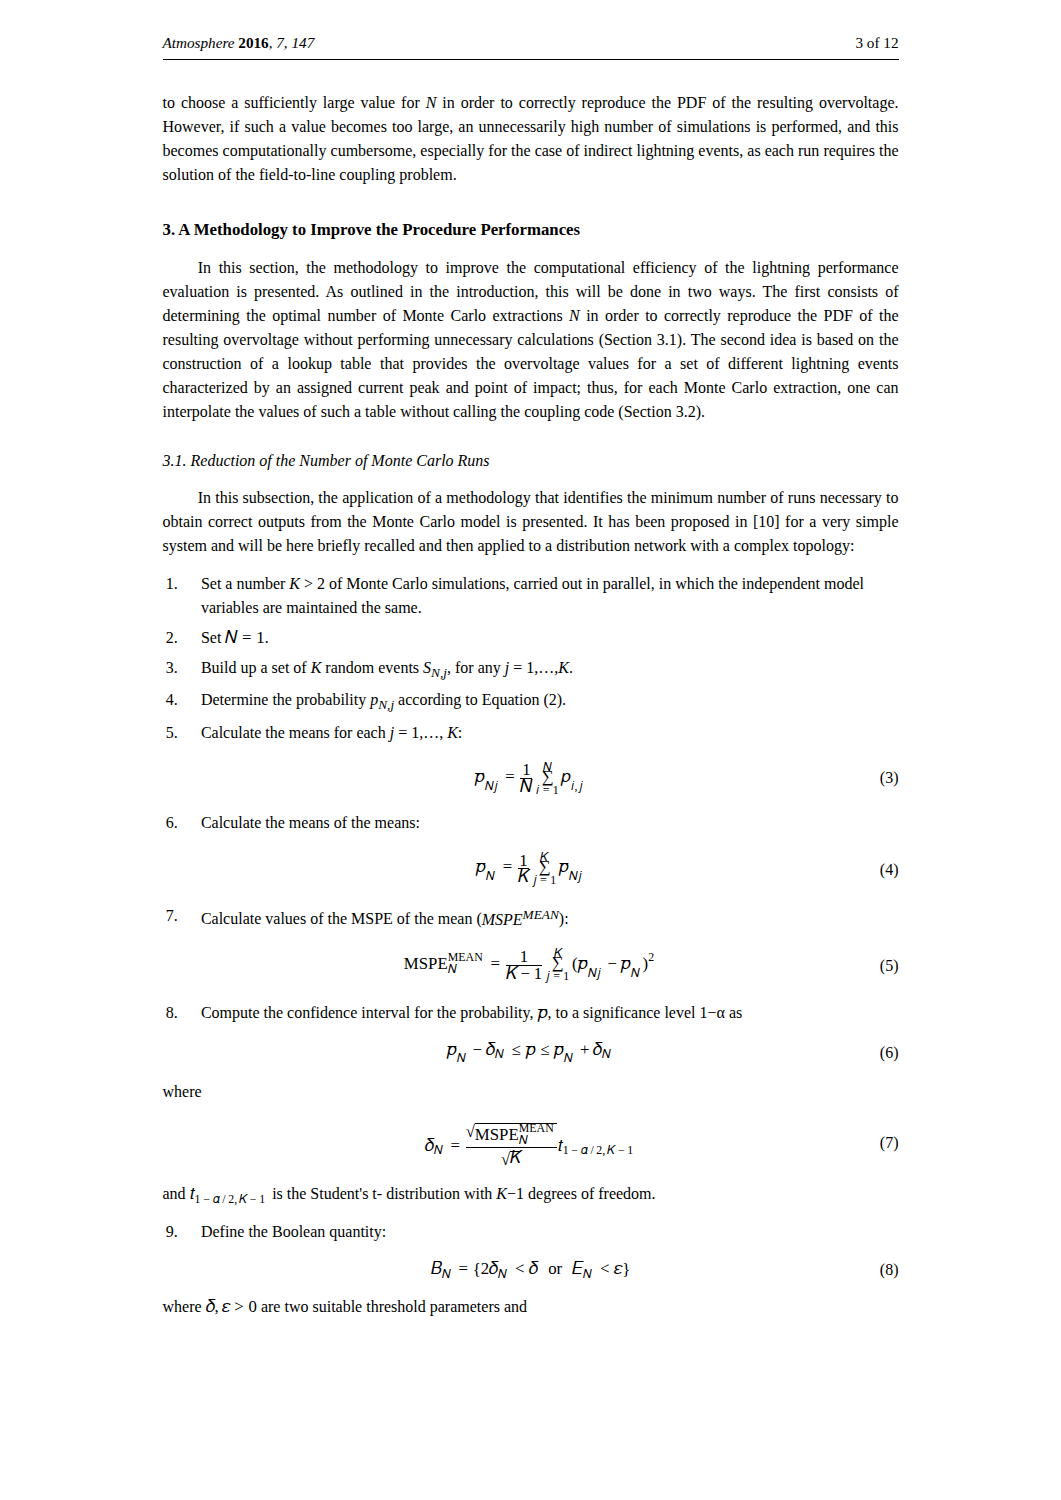Atmosphere 2016, 7, 147 3 of 12
to choose a sufficiently large value for N in order to correctly reproduce the PDF of the resulting overvoltage. However, if such a value becomes too large, an unnecessarily high number of simulations is performed, and this becomes computationally cumbersome, especially for the case of indirect lightning events, as each run requires the solution of the field-to-line coupling problem.
3. A Methodology to Improve the Procedure Performances
In this section, the methodology to improve the computational efficiency of the lightning performance evaluation is presented. As outlined in the introduction, this will be done in two ways. The first consists of determining the optimal number of Monte Carlo extractions N in order to correctly reproduce the PDF of the resulting overvoltage without performing unnecessary calculations (Section 3.1). The second idea is based on the construction of a lookup table that provides the overvoltage values for a set of different lightning events characterized by an assigned current peak and point of impact; thus, for each Monte Carlo extraction, one can interpolate the values of such a table without calling the coupling code (Section 3.2).
3.1. Reduction of the Number of Monte Carlo Runs
In this subsection, the application of a methodology that identifies the minimum number of runs necessary to obtain correct outputs from the Monte Carlo model is presented. It has been proposed in [10] for a very simple system and will be here briefly recalled and then applied to a distribution network with a complex topology:
Set a number K > 2 of Monte Carlo simulations, carried out in parallel, in which the independent model variables are maintained the same.
Set N=1.
Build up a set of K random events SN,j, for any j = 1,…,K.
Determine the probability pN,j according to Equation (2).
Calculate the means for each j = 1,…, K:
p¯Nj = 1N ∑ i=1 N pi,j (3)
Calculate the means of the means:
p¯N = 1K ∑ j=1 K p¯Nj (4)
Calculate values of the MSPE of the mean (MSPEMEAN):
MSPENMEAN = 1K−1 ∑ j=1 K ( p¯Nj − p¯N ) 2 (5)
Compute the confidence interval for the probability, p¯, to a significance level 1−α as
p¯N − δN ≤ p¯ ≤ p¯N + δN (6)
where
δN = MSPENMEAN K t1−α/2,K−1 (7)
and t1−α/2,K−1 is the Student's t- distribution with K−1 degrees of freedom.
Define the Boolean quantity:
BN = { 2δN < δ or EN < ε } (8)
where δ,ε>0 are two suitable threshold parameters and